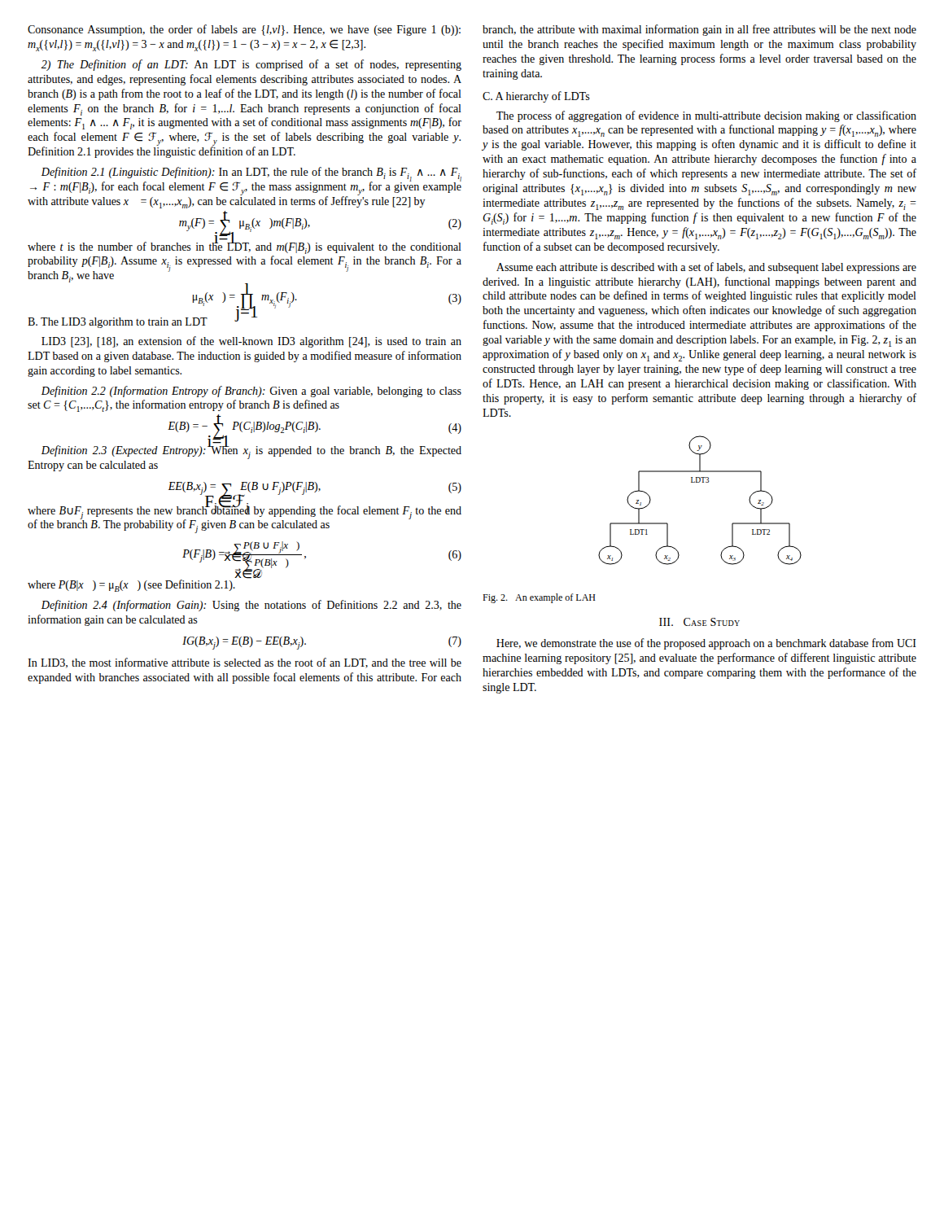Consonance Assumption, the order of labels are {l,vl}. Hence, we have (see Figure 1 (b)): mx({vl,l}) = mx({l,vl}) = 3 − x and mx({l}) = 1 − (3 − x) = x − 2, x ∈ [2,3].
2) The Definition of an LDT: An LDT is comprised of a set of nodes, representing attributes, and edges, representing focal elements describing attributes associated to nodes. A branch (B) is a path from the root to a leaf of the LDT, and its length (l) is the number of focal elements Fi on the branch B, for i = 1,...l. Each branch represents a conjunction of focal elements: F1 ∧ ... ∧ Fl, it is augmented with a set of conditional mass assignments m(F|B), for each focal element F ∈ ℱy, where, ℱy is the set of labels describing the goal variable y. Definition 2.1 provides the linguistic definition of an LDT.
Definition 2.1 (Linguistic Definition): In an LDT, the rule of the branch Bi is Fi1 ∧ ... ∧ Fil → F : m(F|Bi), for each focal element F ∈ ℱy, the mass assignment my, for a given example with attribute values x⃗ = (x1,...,xm), can be calculated in terms of Jeffrey's rule [22] by
my(F) = t∑i=1 μBi(x⃗)m(F|Bi), (2)
where t is the number of branches in the LDT, and m(F|Bi) is equivalent to the conditional probability p(F|Bi). Assume xij is expressed with a focal element Fij in the branch Bi. For a branch Bi, we have
μBi(x⃗) = l∏j=1 mxij(Fij). (3)
B. The LID3 algorithm to train an LDT
LID3 [23], [18], an extension of the well-known ID3 algorithm [24], is used to train an LDT based on a given database. The induction is guided by a modified measure of information gain according to label semantics.
Definition 2.2 (Information Entropy of Branch): Given a goal variable, belonging to class set C = {C1,...,Ct}, the information entropy of branch B is defined as
E(B) = − t∑i=1 P(Ci|B)log2P(Ci|B). (4)
Definition 2.3 (Expected Entropy): When xj is appended to the branch B, the Expected Entropy can be calculated as
EE(B,xj) = ∑Fj∈ℱj E(B ∪ Fj)P(Fj|B), (5)
where B∪Fj represents the new branch obtained by appending the focal element Fj to the end of the branch B. The probability of Fj given B can be calculated as
P(Fj|B) = ∑x⃗∈𝒟 P(B ∪ Fj|x⃗) ∑x⃗∈𝒟 P(B|x⃗) , (6)
where P(B|x⃗) = μB(x⃗) (see Definition 2.1).
Definition 2.4 (Information Gain): Using the notations of Definitions 2.2 and 2.3, the information gain can be calculated as
IG(B,xj) = E(B) − EE(B,xj). (7)
In LID3, the most informative attribute is selected as the root of an LDT, and the tree will be expanded with branches associated with all possible focal elements of this attribute. For each branch, the attribute with maximal information gain in all free attributes will be the next node until the branch reaches the specified maximum length or the maximum class probability reaches the given threshold. The learning process forms a level order traversal based on the training data.
C. A hierarchy of LDTs
The process of aggregation of evidence in multi-attribute decision making or classification based on attributes x1,...,xn can be represented with a functional mapping y = f(x1,...,xn), where y is the goal variable. However, this mapping is often dynamic and it is difficult to define it with an exact mathematic equation. An attribute hierarchy decomposes the function f into a hierarchy of sub-functions, each of which represents a new intermediate attribute. The set of original attributes {x1,...,xn} is divided into m subsets S1,...,Sm, and correspondingly m new intermediate attributes z1,...,zm are represented by the functions of the subsets. Namely, zi = Gi(Si) for i = 1,...,m. The mapping function f is then equivalent to a new function F of the intermediate attributes z1,..,zm. Hence, y = f(x1,...,xn) = F(z1,...,z2) = F(G1(S1),...,Gm(Sm)). The function of a subset can be decomposed recursively.
Assume each attribute is described with a set of labels, and subsequent label expressions are derived. In a linguistic attribute hierarchy (LAH), functional mappings between parent and child attribute nodes can be defined in terms of weighted linguistic rules that explicitly model both the uncertainty and vagueness, which often indicates our knowledge of such aggregation functions. Now, assume that the introduced intermediate attributes are approximations of the goal variable y with the same domain and description labels. For an example, in Fig. 2, z1 is an approximation of y based only on x1 and x2. Unlike general deep learning, a neural network is constructed through layer by layer training, the new type of deep learning will construct a tree of LDTs. Hence, an LAH can present a hierarchical decision making or classification. With this property, it is easy to perform semantic attribute deep learning through a hierarchy of LDTs.
y LDT3 z1 z2 LDT1 LDT2 x1 x2 x3 x4
Fig. 2. An example of LAH
III. Case Study
Here, we demonstrate the use of the proposed approach on a benchmark database from UCI machine learning repository [25], and evaluate the performance of different linguistic attribute hierarchies embedded with LDTs, and compare comparing them with the performance of the single LDT.